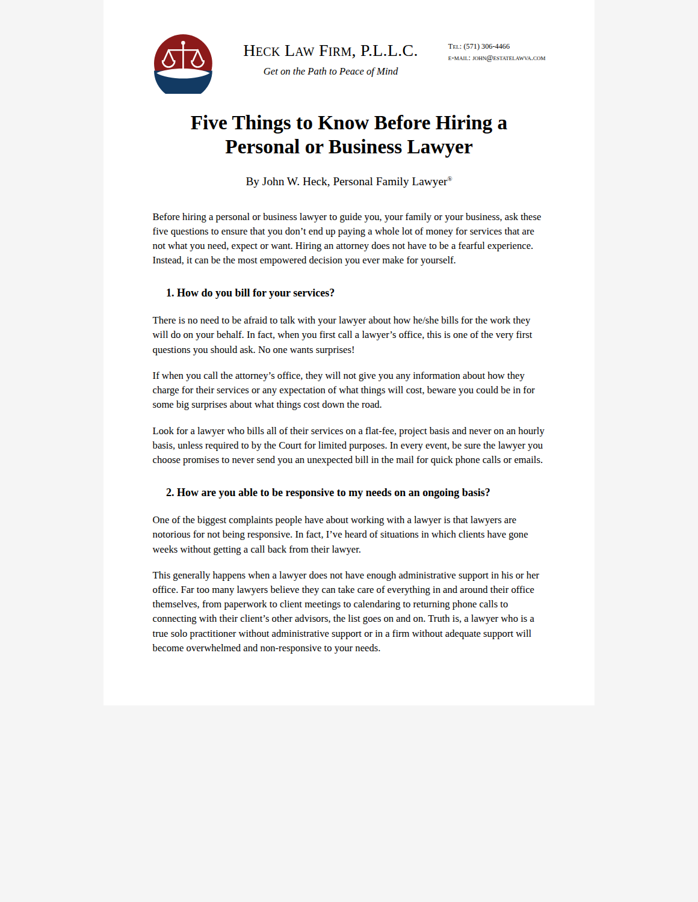Heck Law Firm, P.L.L.C.
Get on the Path to Peace of Mind
Tel: (571) 306-4466
e-mail: john@estatelawva.com
Five Things to Know Before Hiring a
Personal or Business Lawyer
By John W. Heck, Personal Family Lawyer®
Before hiring a personal or business lawyer to guide you, your family or your business, ask these five questions to ensure that you don’t end up paying a whole lot of money for services that are not what you need, expect or want. Hiring an attorney does not have to be a fearful experience. Instead, it can be the most empowered decision you ever make for yourself.
How do you bill for your services?
There is no need to be afraid to talk with your lawyer about how he/she bills for the work they will do on your behalf. In fact, when you first call a lawyer’s office, this is one of the very first questions you should ask. No one wants surprises!
If when you call the attorney’s office, they will not give you any information about how they charge for their services or any expectation of what things will cost, beware you could be in for some big surprises about what things cost down the road.
Look for a lawyer who bills all of their services on a flat-fee, project basis and never on an hourly basis, unless required to by the Court for limited purposes. In every event, be sure the lawyer you choose promises to never send you an unexpected bill in the mail for quick phone calls or emails.
How are you able to be responsive to my needs on an ongoing basis?
One of the biggest complaints people have about working with a lawyer is that lawyers are notorious for not being responsive. In fact, I’ve heard of situations in which clients have gone weeks without getting a call back from their lawyer.
This generally happens when a lawyer does not have enough administrative support in his or her office. Far too many lawyers believe they can take care of everything in and around their office themselves, from paperwork to client meetings to calendaring to returning phone calls to connecting with their client’s other advisors, the list goes on and on. Truth is, a lawyer who is a true solo practitioner without administrative support or in a firm without adequate support will become overwhelmed and non-responsive to your needs.